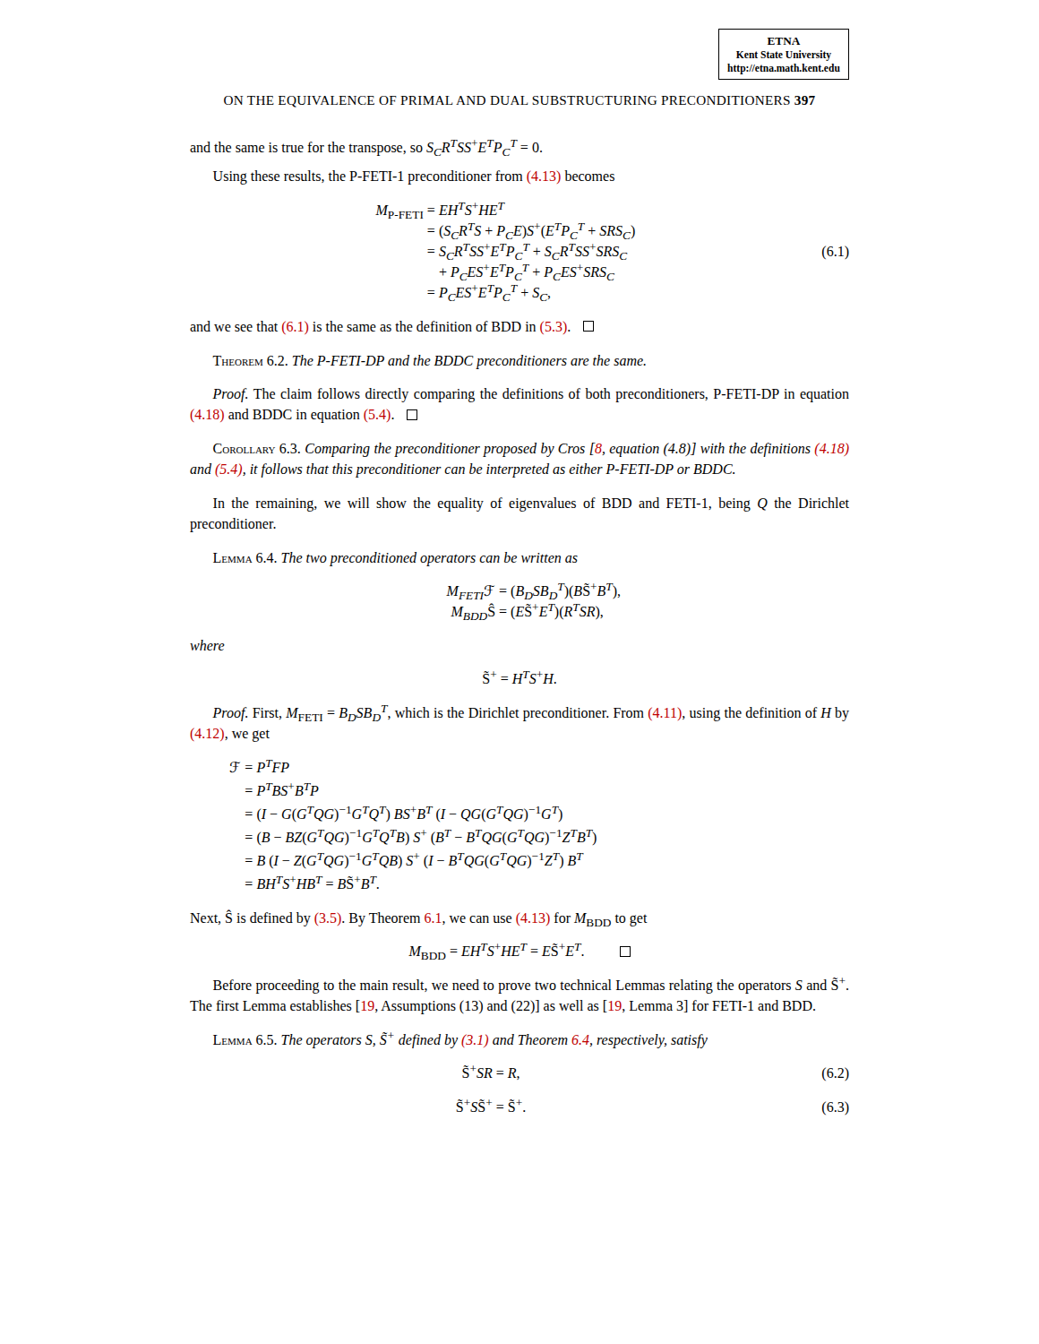ETNA
Kent State University
http://etna.math.kent.edu
ON THE EQUIVALENCE OF PRIMAL AND DUAL SUBSTRUCTURING PRECONDITIONERS 397
and the same is true for the transpose, so SCRTSS+ETPCT = 0.
Using these results, the P-FETI-1 preconditioner from (4.13) becomes
MP-FETI = EHTS+HET = (SCRTS + PCE)S+(ETPCT + SRSC) = SCRTSS+ETPCT + SCRTSS+SRSC + PCES+ETPCT + PCES+SRSC = PCES+ETPCT + SC,
(6.1)
and we see that (6.1) is the same as the definition of BDD in (5.3).
Theorem 6.2. The P-FETI-DP and the BDDC preconditioners are the same.
Proof. The claim follows directly comparing the definitions of both preconditioners, P-FETI-DP in equation (4.18) and BDDC in equation (5.4).
Corollary 6.3. Comparing the preconditioner proposed by Cros [8, equation (4.8)] with the definitions (4.18) and (5.4), it follows that this preconditioner can be interpreted as either P-FETI-DP or BDDC.
In the remaining, we will show the equality of eigenvalues of BDD and FETI-1, being Q the Dirichlet preconditioner.
Lemma 6.4. The two preconditioned operators can be written as
MFETIℱ = (BDSBDT)(BS̃+BT), MBDDŜ = (ES̃+ET)(RTSR),
where
S̃+ = HTS+H.
Proof. First, MFETI = BDSBDT, which is the Dirichlet preconditioner. From (4.11), using the definition of H by (4.12), we get
ℱ = PTFP = PTBS+BTP = (I − G(GTQG)−1GTQT) BS+BT (I − QG(GTQG)−1GT) = (B − BZ(GTQG)−1GTQTB) S+ (BT − BTQG(GTQG)−1ZTBT) = B (I − Z(GTQG)−1GTQB) S+ (I − BTQG(GTQG)−1ZT) BT = BHTS+HBT = BS̃+BT.
Next, Ŝ is defined by (3.5). By Theorem 6.1, we can use (4.13) for MBDD to get
MBDD = EHTS+HET = ES̃+ET.
Before proceeding to the main result, we need to prove two technical Lemmas relating the operators S and S̃+. The first Lemma establishes [19, Assumptions (13) and (22)] as well as [19, Lemma 3] for FETI-1 and BDD.
Lemma 6.5. The operators S, S̃+ defined by (3.1) and Theorem 6.4, respectively, satisfy
S̃+SR = R,
(6.2)
S̃+SS̃+ = S̃+.
(6.3)